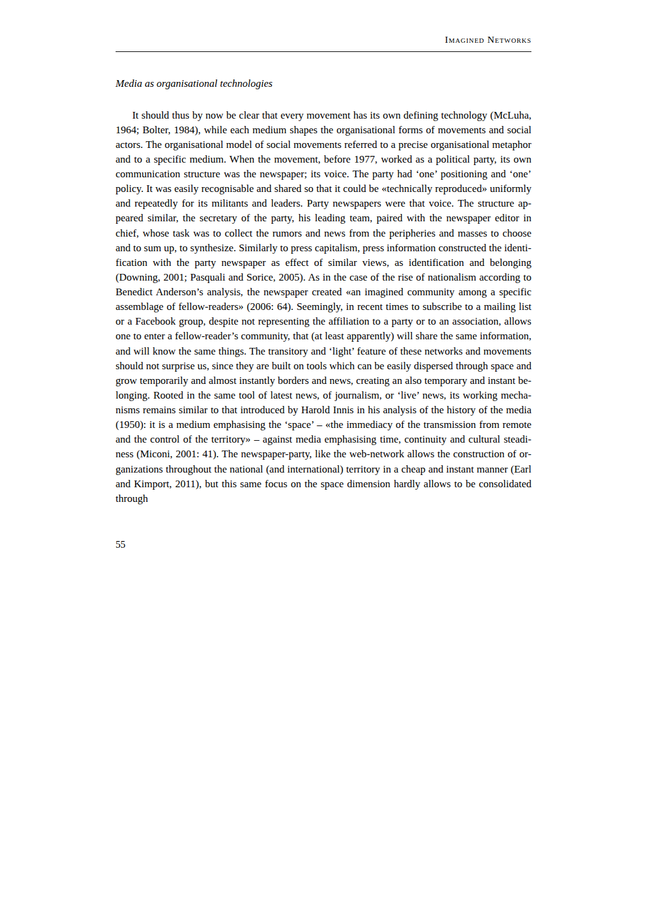Imagined Networks
Media as organisational technologies
It should thus by now be clear that every movement has its own defining technology (McLuha, 1964; Bolter, 1984), while each medium shapes the organisational forms of movements and social actors. The organisational model of social movements referred to a precise organisational metaphor and to a specific medium. When the movement, before 1977, worked as a political party, its own communication structure was the newspaper; its voice. The party had ‘one’ positioning and ‘one’ policy. It was easily recognisable and shared so that it could be «technically reproduced» uniformly and repeatedly for its militants and leaders. Party newspapers were that voice. The structure appeared similar, the secretary of the party, his leading team, paired with the newspaper editor in chief, whose task was to collect the rumors and news from the peripheries and masses to choose and to sum up, to synthesize. Similarly to press capitalism, press information constructed the identification with the party newspaper as effect of similar views, as identification and belonging (Downing, 2001; Pasquali and Sorice, 2005). As in the case of the rise of nationalism according to Benedict Anderson’s analysis, the newspaper created «an imagined community among a specific assemblage of fellow-readers» (2006: 64). Seemingly, in recent times to subscribe to a mailing list or a Facebook group, despite not representing the affiliation to a party or to an association, allows one to enter a fellow-reader’s community, that (at least apparently) will share the same information, and will know the same things. The transitory and ‘light’ feature of these networks and movements should not surprise us, since they are built on tools which can be easily dispersed through space and grow temporarily and almost instantly borders and news, creating an also temporary and instant belonging. Rooted in the same tool of latest news, of journalism, or ‘live’ news, its working mechanisms remains similar to that introduced by Harold Innis in his analysis of the history of the media (1950): it is a medium emphasising the ‘space’ – «the immediacy of the transmission from remote and the control of the territory» – against media emphasising time, continuity and cultural steadiness (Miconi, 2001: 41). The newspaper-party, like the web-network allows the construction of organizations throughout the national (and international) territory in a cheap and instant manner (Earl and Kimport, 2011), but this same focus on the space dimension hardly allows to be consolidated through
55